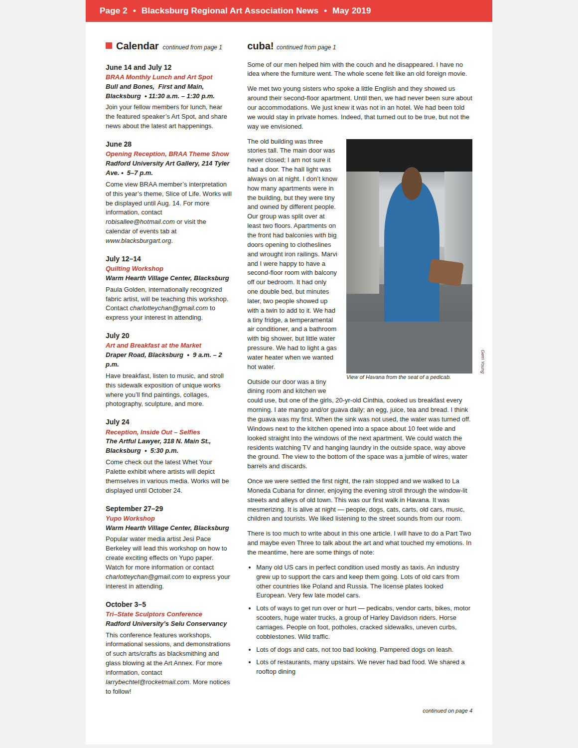Page 2 • Blacksburg Regional Art Association News • May 2019
Calendar continued from page 1
June 14 and July 12
BRAA Monthly Lunch and Art Spot
Bull and Bones, First and Main, Blacksburg • 11:30 a.m. – 1:30 p.m.
Join your fellow members for lunch, hear the featured speaker’s Art Spot, and share news about the latest art happenings.
June 28
Opening Reception, BRAA Theme Show
Radford University Art Gallery, 214 Tyler Ave. • 5–7 p.m.
Come view BRAA member’s interpretation of this year’s theme, Slice of Life. Works will be displayed until Aug. 14. For more information, contact robisallee@hotmail.com or visit the calendar of events tab at www.blacksburgart.org.
July 12–14
Quilting Workshop
Warm Hearth Village Center, Blacksburg
Paula Golden, internationally recognized fabric artist, will be teaching this workshop. Contact charlotteychan@gmail.com to express your interest in attending.
July 20
Art and Breakfast at the Market
Draper Road, Blacksburg • 9 a.m. – 2 p.m.
Have breakfast, listen to music, and stroll this sidewalk exposition of unique works where you’ll find paintings, collages, photography, sculpture, and more.
July 24
Reception, Inside Out – Selfies
The Artful Lawyer, 318 N. Main St., Blacksburg • 5:30 p.m.
Come check out the latest Whet Your Palette exhibit where artists will depict themselves in various media. Works will be displayed until October 24.
September 27–29
Yupo Workshop
Warm Hearth Village Center, Blacksburg
Popular water media artist Jesi Pace Berkeley will lead this workshop on how to create exciting effects on Yupo paper. Watch for more information or contact charlotteychan@gmail.com to express your interest in attending.
October 3–5
Tri–State Sculptors Conference
Radford University’s Selu Conservancy
This conference features workshops, informational sessions, and demonstrations of such arts/crafts as blacksmithing and glass blowing at the Art Annex. For more information, contact larrybechtel@rocketmail.com. More notices to follow!
cuba! continued from page 1
Some of our men helped him with the couch and he disappeared. I have no idea where the furniture went. The whole scene felt like an old foreign movie.
We met two young sisters who spoke a little English and they showed us around their second-floor apartment. Until then, we had never been sure about our accommodations. We just knew it was not in an hotel. We had been told we would stay in private homes. Indeed, that turned out to be true, but not the way we envisioned.
Gerri Young
View of Havana from the seat of a pedicab.
The old building was three stories tall. The main door was never closed; I am not sure it had a door. The hall light was always on at night. I don’t know how many apartments were in the building, but they were tiny and owned by different people. Our group was split over at least two floors. Apartments on the front had balconies with big doors opening to clotheslines and wrought iron railings. Marvi and I were happy to have a second-floor room with balcony off our bedroom. It had only one double bed, but minutes later, two people showed up with a twin to add to it. We had a tiny fridge, a temperamental air conditioner, and a bathroom with big shower, but little water pressure. We had to light a gas water heater when we wanted hot water.
Outside our door was a tiny dining room and kitchen we could use, but one of the girls, 20-yr-old Cinthia, cooked us breakfast every morning. I ate mango and/or guava daily; an egg, juice, tea and bread. I think the guava was my first. When the sink was not used, the water was turned off. Windows next to the kitchen opened into a space about 10 feet wide and looked straight into the windows of the next apartment. We could watch the residents watching TV and hanging laundry in the outside space, way above the ground. The view to the bottom of the space was a jumble of wires, water barrels and discards.
Once we were settled the first night, the rain stopped and we walked to La Moneda Cubana for dinner, enjoying the evening stroll through the window-lit streets and alleys of old town. This was our first walk in Havana. It was mesmerizing. It is alive at night — people, dogs, cats, carts, old cars, music, children and tourists. We liked listening to the street sounds from our room.
There is too much to write about in this one article. I will have to do a Part Two and maybe even Three to talk about the art and what touched my emotions. In the meantime, here are some things of note:
Many old US cars in perfect condition used mostly as taxis. An industry grew up to support the cars and keep them going. Lots of old cars from other countries like Poland and Russia. The license plates looked European. Very few late model cars.
Lots of ways to get run over or hurt — pedicabs, vendor carts, bikes, motor scooters, huge water trucks, a group of Harley Davidson riders. Horse carriages. People on foot, potholes, cracked sidewalks, uneven curbs, cobblestones. Wild traffic.
Lots of dogs and cats, not too bad looking. Pampered dogs on leash.
Lots of restaurants, many upstairs. We never had bad food. We shared a rooftop dining
continued on page 4